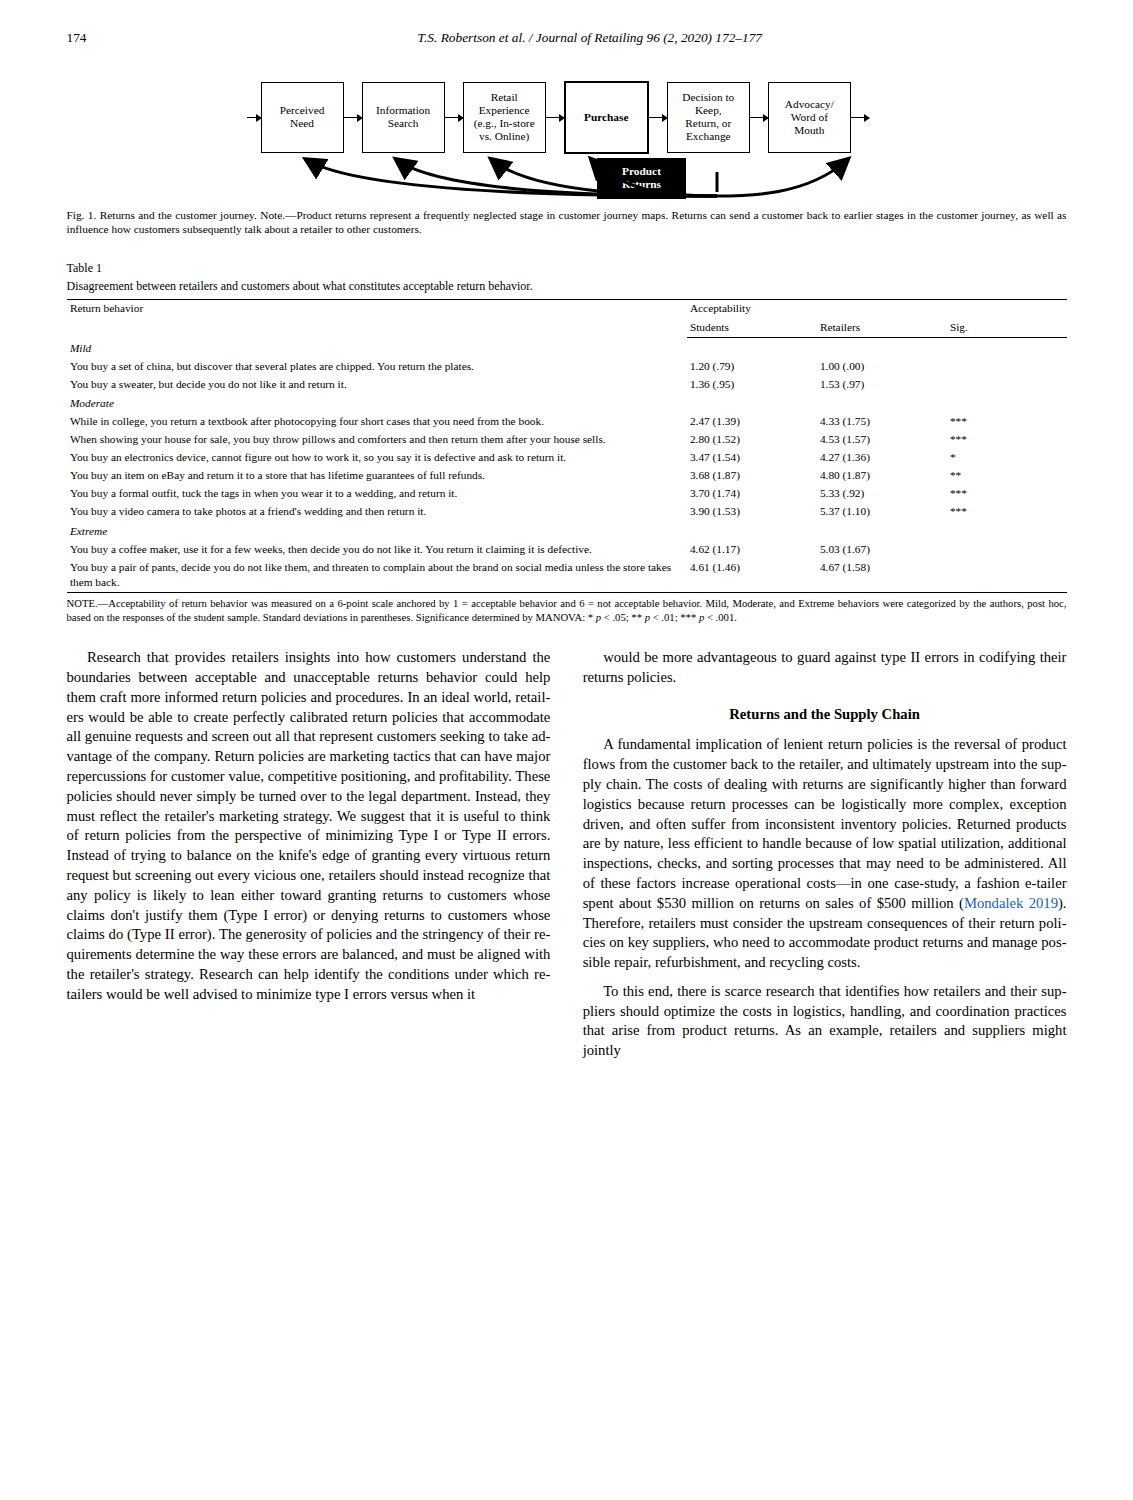174 T.S. Robertson et al. / Journal of Retailing 96 (2, 2020) 172–177
Perceived
Need
Information
Search
Retail
Experience
(e.g., In-store
vs. Online)
Purchase
Decision to
Keep,
Return, or
Exchange
Advocacy/
Word of
Mouth
Product
Returns
Fig. 1. Returns and the customer journey. Note.—Product returns represent a frequently neglected stage in customer journey maps. Returns can send a customer back to earlier stages in the customer journey, as well as influence how customers subsequently talk about a retailer to other customers.
Table 1
Disagreement between retailers and customers about what constitutes acceptable return behavior.
| Return behavior | Acceptability |
| --- | --- |
| | Students | Retailers | Sig. |
| Mild |
| You buy a set of china, but discover that several plates are chipped. You return the plates. | 1.20 (.79) | 1.00 (.00) | |
| You buy a sweater, but decide you do not like it and return it. | 1.36 (.95) | 1.53 (.97) | |
| Moderate |
| While in college, you return a textbook after photocopying four short cases that you need from the book. | 2.47 (1.39) | 4.33 (1.75) | *** |
| When showing your house for sale, you buy throw pillows and comforters and then return them after your house sells. | 2.80 (1.52) | 4.53 (1.57) | *** |
| You buy an electronics device, cannot figure out how to work it, so you say it is defective and ask to return it. | 3.47 (1.54) | 4.27 (1.36) | * |
| You buy an item on eBay and return it to a store that has lifetime guarantees of full refunds. | 3.68 (1.87) | 4.80 (1.87) | ** |
| You buy a formal outfit, tuck the tags in when you wear it to a wedding, and return it. | 3.70 (1.74) | 5.33 (.92) | *** |
| You buy a video camera to take photos at a friend's wedding and then return it. | 3.90 (1.53) | 5.37 (1.10) | *** |
| Extreme |
| You buy a coffee maker, use it for a few weeks, then decide you do not like it. You return it claiming it is defective. | 4.62 (1.17) | 5.03 (1.67) | |
| You buy a pair of pants, decide you do not like them, and threaten to complain about the brand on social media unless the store takes them back. | 4.61 (1.46) | 4.67 (1.58) | |
NOTE.—Acceptability of return behavior was measured on a 6-point scale anchored by 1 = acceptable behavior and 6 = not acceptable behavior. Mild, Moderate, and Extreme behaviors were categorized by the authors, post hoc, based on the responses of the student sample. Standard deviations in parentheses. Significance determined by MANOVA: * p < .05; ** p < .01; *** p < .001.
Research that provides retailers insights into how customers understand the boundaries between acceptable and unacceptable returns behavior could help them craft more informed return policies and procedures. In an ideal world, retailers would be able to create perfectly calibrated return policies that accommodate all genuine requests and screen out all that represent customers seeking to take advantage of the company. Return policies are marketing tactics that can have major repercussions for customer value, competitive positioning, and profitability. These policies should never simply be turned over to the legal department. Instead, they must reflect the retailer's marketing strategy. We suggest that it is useful to think of return policies from the perspective of minimizing Type I or Type II errors. Instead of trying to balance on the knife's edge of granting every virtuous return request but screening out every vicious one, retailers should instead recognize that any policy is likely to lean either toward granting returns to customers whose claims don't justify them (Type I error) or denying returns to customers whose claims do (Type II error). The generosity of policies and the stringency of their requirements determine the way these errors are balanced, and must be aligned with the retailer's strategy. Research can help identify the conditions under which retailers would be well advised to minimize type I errors versus when it
would be more advantageous to guard against type II errors in codifying their returns policies.
Returns and the Supply Chain
A fundamental implication of lenient return policies is the reversal of product flows from the customer back to the retailer, and ultimately upstream into the supply chain. The costs of dealing with returns are significantly higher than forward logistics because return processes can be logistically more complex, exception driven, and often suffer from inconsistent inventory policies. Returned products are by nature, less efficient to handle because of low spatial utilization, additional inspections, checks, and sorting processes that may need to be administered. All of these factors increase operational costs—in one case-study, a fashion e-tailer spent about $530 million on returns on sales of $500 million (Mondalek 2019). Therefore, retailers must consider the upstream consequences of their return policies on key suppliers, who need to accommodate product returns and manage possible repair, refurbishment, and recycling costs.
To this end, there is scarce research that identifies how retailers and their suppliers should optimize the costs in logistics, handling, and coordination practices that arise from product returns. As an example, retailers and suppliers might jointly